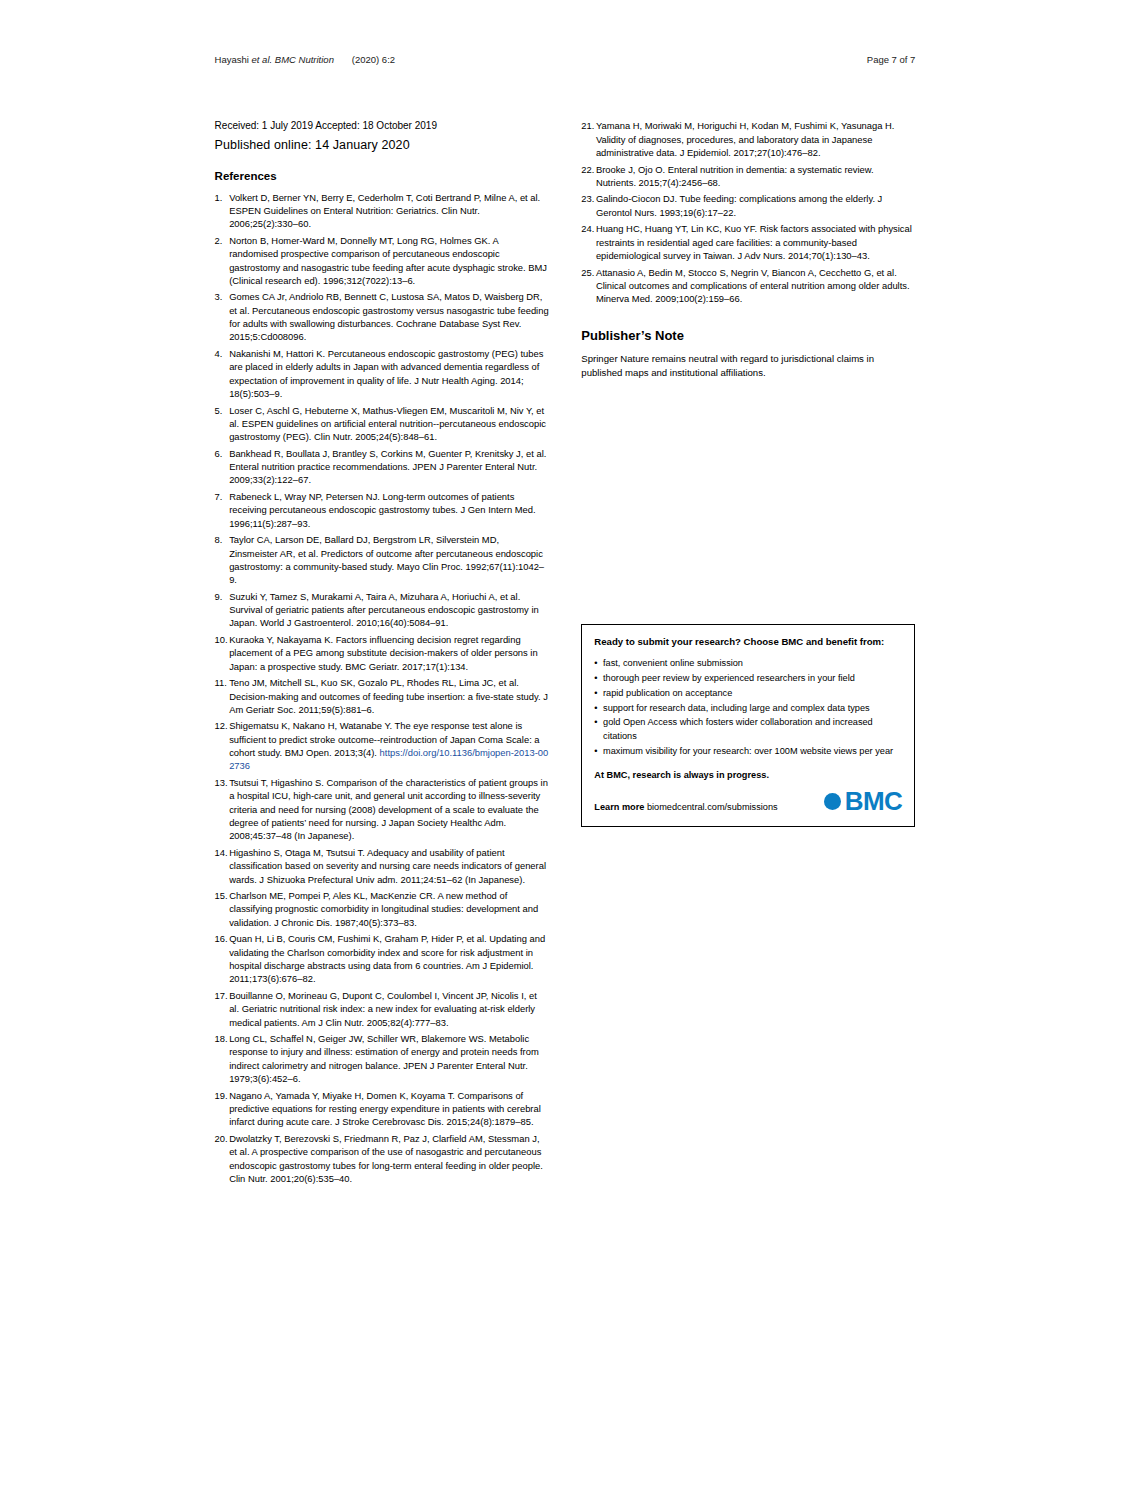Hayashi et al. BMC Nutrition (2020) 6:2
Page 7 of 7
Received: 1 July 2019 Accepted: 18 October 2019
Published online: 14 January 2020
References
1. Volkert D, Berner YN, Berry E, Cederholm T, Coti Bertrand P, Milne A, et al. ESPEN Guidelines on Enteral Nutrition: Geriatrics. Clin Nutr. 2006;25(2):330–60.
2. Norton B, Homer-Ward M, Donnelly MT, Long RG, Holmes GK. A randomised prospective comparison of percutaneous endoscopic gastrostomy and nasogastric tube feeding after acute dysphagic stroke. BMJ (Clinical research ed). 1996;312(7022):13–6.
3. Gomes CA Jr, Andriolo RB, Bennett C, Lustosa SA, Matos D, Waisberg DR, et al. Percutaneous endoscopic gastrostomy versus nasogastric tube feeding for adults with swallowing disturbances. Cochrane Database Syst Rev. 2015;5:Cd008096.
4. Nakanishi M, Hattori K. Percutaneous endoscopic gastrostomy (PEG) tubes are placed in elderly adults in Japan with advanced dementia regardless of expectation of improvement in quality of life. J Nutr Health Aging. 2014; 18(5):503–9.
5. Loser C, Aschl G, Hebuterne X, Mathus-Vliegen EM, Muscaritoli M, Niv Y, et al. ESPEN guidelines on artificial enteral nutrition--percutaneous endoscopic gastrostomy (PEG). Clin Nutr. 2005;24(5):848–61.
6. Bankhead R, Boullata J, Brantley S, Corkins M, Guenter P, Krenitsky J, et al. Enteral nutrition practice recommendations. JPEN J Parenter Enteral Nutr. 2009;33(2):122–67.
7. Rabeneck L, Wray NP, Petersen NJ. Long-term outcomes of patients receiving percutaneous endoscopic gastrostomy tubes. J Gen Intern Med. 1996;11(5):287–93.
8. Taylor CA, Larson DE, Ballard DJ, Bergstrom LR, Silverstein MD, Zinsmeister AR, et al. Predictors of outcome after percutaneous endoscopic gastrostomy: a community-based study. Mayo Clin Proc. 1992;67(11):1042–9.
9. Suzuki Y, Tamez S, Murakami A, Taira A, Mizuhara A, Horiuchi A, et al. Survival of geriatric patients after percutaneous endoscopic gastrostomy in Japan. World J Gastroenterol. 2010;16(40):5084–91.
10. Kuraoka Y, Nakayama K. Factors influencing decision regret regarding placement of a PEG among substitute decision-makers of older persons in Japan: a prospective study. BMC Geriatr. 2017;17(1):134.
11. Teno JM, Mitchell SL, Kuo SK, Gozalo PL, Rhodes RL, Lima JC, et al. Decision-making and outcomes of feeding tube insertion: a five-state study. J Am Geriatr Soc. 2011;59(5):881–6.
12. Shigematsu K, Nakano H, Watanabe Y. The eye response test alone is sufficient to predict stroke outcome--reintroduction of Japan Coma Scale: a cohort study. BMJ Open. 2013;3(4). https://doi.org/10.1136/bmjopen-2013-002736
13. Tsutsui T, Higashino S. Comparison of the characteristics of patient groups in a hospital ICU, high-care unit, and general unit according to illness-severity criteria and need for nursing (2008) development of a scale to evaluate the degree of patients’ need for nursing. J Japan Society Healthc Adm. 2008;45:37–48 (In Japanese).
14. Higashino S, Otaga M, Tsutsui T. Adequacy and usability of patient classification based on severity and nursing care needs indicators of general wards. J Shizuoka Prefectural Univ adm. 2011;24:51–62 (In Japanese).
15. Charlson ME, Pompei P, Ales KL, MacKenzie CR. A new method of classifying prognostic comorbidity in longitudinal studies: development and validation. J Chronic Dis. 1987;40(5):373–83.
16. Quan H, Li B, Couris CM, Fushimi K, Graham P, Hider P, et al. Updating and validating the Charlson comorbidity index and score for risk adjustment in hospital discharge abstracts using data from 6 countries. Am J Epidemiol. 2011;173(6):676–82.
17. Bouillanne O, Morineau G, Dupont C, Coulombel I, Vincent JP, Nicolis I, et al. Geriatric nutritional risk index: a new index for evaluating at-risk elderly medical patients. Am J Clin Nutr. 2005;82(4):777–83.
18. Long CL, Schaffel N, Geiger JW, Schiller WR, Blakemore WS. Metabolic response to injury and illness: estimation of energy and protein needs from indirect calorimetry and nitrogen balance. JPEN J Parenter Enteral Nutr. 1979;3(6):452–6.
19. Nagano A, Yamada Y, Miyake H, Domen K, Koyama T. Comparisons of predictive equations for resting energy expenditure in patients with cerebral infarct during acute care. J Stroke Cerebrovasc Dis. 2015;24(8):1879–85.
20. Dwolatzky T, Berezovski S, Friedmann R, Paz J, Clarfield AM, Stessman J, et al. A prospective comparison of the use of nasogastric and percutaneous endoscopic gastrostomy tubes for long-term enteral feeding in older people. Clin Nutr. 2001;20(6):535–40.
21. Yamana H, Moriwaki M, Horiguchi H, Kodan M, Fushimi K, Yasunaga H. Validity of diagnoses, procedures, and laboratory data in Japanese administrative data. J Epidemiol. 2017;27(10):476–82.
22. Brooke J, Ojo O. Enteral nutrition in dementia: a systematic review. Nutrients. 2015;7(4):2456–68.
23. Galindo-Ciocon DJ. Tube feeding: complications among the elderly. J Gerontol Nurs. 1993;19(6):17–22.
24. Huang HC, Huang YT, Lin KC, Kuo YF. Risk factors associated with physical restraints in residential aged care facilities: a community-based epidemiological survey in Taiwan. J Adv Nurs. 2014;70(1):130–43.
25. Attanasio A, Bedin M, Stocco S, Negrin V, Biancon A, Cecchetto G, et al. Clinical outcomes and complications of enteral nutrition among older adults. Minerva Med. 2009;100(2):159–66.
Publisher’s Note
Springer Nature remains neutral with regard to jurisdictional claims in published maps and institutional affiliations.
Ready to submit your research? Choose BMC and benefit from:
fast, convenient online submission
thorough peer review by experienced researchers in your field
rapid publication on acceptance
support for research data, including large and complex data types
gold Open Access which fosters wider collaboration and increased citations
maximum visibility for your research: over 100M website views per year
At BMC, research is always in progress.
Learn more biomedcentral.com/submissions
BMC